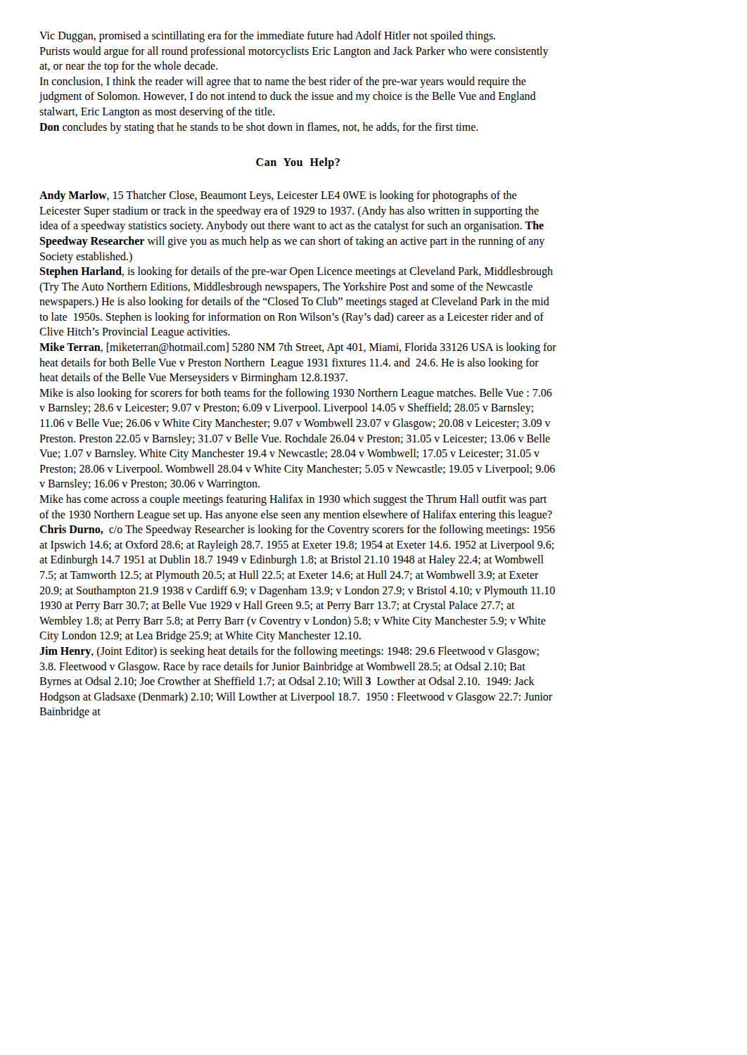Vic Duggan, promised a scintillating era for the immediate future had Adolf Hitler not spoiled things.
Purists would argue for all round professional motorcyclists Eric Langton and Jack Parker who were consistently at, or near the top for the whole decade.
In conclusion, I think the reader will agree that to name the best rider of the pre-war years would require the judgment of Solomon. However, I do not intend to duck the issue and my choice is the Belle Vue and England stalwart, Eric Langton as most deserving of the title.
Don concludes by stating that he stands to be shot down in flames, not, he adds, for the first time.
Can You Help?
Andy Marlow, 15 Thatcher Close, Beaumont Leys, Leicester LE4 0WE is looking for photographs of the Leicester Super stadium or track in the speedway era of 1929 to 1937. (Andy has also written in supporting the idea of a speedway statistics society. Anybody out there want to act as the catalyst for such an organisation. The Speedway Researcher will give you as much help as we can short of taking an active part in the running of any Society established.)
Stephen Harland, is looking for details of the pre-war Open Licence meetings at Cleveland Park, Middlesbrough (Try The Auto Northern Editions, Middlesbrough newspapers, The Yorkshire Post and some of the Newcastle newspapers.) He is also looking for details of the “Closed To Club” meetings staged at Cleveland Park in the mid to late 1950s. Stephen is looking for information on Ron Wilson’s (Ray’s dad) career as a Leicester rider and of Clive Hitch’s Provincial League activities.
Mike Terran, [miketerran@hotmail.com] 5280 NM 7th Street, Apt 401, Miami, Florida 33126 USA is looking for heat details for both Belle Vue v Preston Northern League 1931 fixtures 11.4. and 24.6. He is also looking for heat details of the Belle Vue Merseysiders v Birmingham 12.8.1937.
Mike is also looking for scorers for both teams for the following 1930 Northern League matches. Belle Vue : 7.06 v Barnsley; 28.6 v Leicester; 9.07 v Preston; 6.09 v Liverpool. Liverpool 14.05 v Sheffield; 28.05 v Barnsley; 11.06 v Belle Vue; 26.06 v White City Manchester; 9.07 v Wombwell 23.07 v Glasgow; 20.08 v Leicester; 3.09 v Preston. Preston 22.05 v Barnsley; 31.07 v Belle Vue. Rochdale 26.04 v Preston; 31.05 v Leicester; 13.06 v Belle Vue; 1.07 v Barnsley. White City Manchester 19.4 v Newcastle; 28.04 v Wombwell; 17.05 v Leicester; 31.05 v Preston; 28.06 v Liverpool. Wombwell 28.04 v White City Manchester; 5.05 v Newcastle; 19.05 v Liverpool; 9.06 v Barnsley; 16.06 v Preston; 30.06 v Warrington.
Mike has come across a couple meetings featuring Halifax in 1930 which suggest the Thrum Hall outfit was part of the 1930 Northern League set up. Has anyone else seen any mention elsewhere of Halifax entering this league?
Chris Durno, c/o The Speedway Researcher is looking for the Coventry scorers for the following meetings: 1956 at Ipswich 14.6; at Oxford 28.6; at Rayleigh 28.7. 1955 at Exeter 19.8; 1954 at Exeter 14.6. 1952 at Liverpool 9.6; at Edinburgh 14.7 1951 at Dublin 18.7 1949 v Edinburgh 1.8; at Bristol 21.10 1948 at Haley 22.4; at Wombwell 7.5; at Tamworth 12.5; at Plymouth 20.5; at Hull 22.5; at Exeter 14.6; at Hull 24.7; at Wombwell 3.9; at Exeter 20.9; at Southampton 21.9 1938 v Cardiff 6.9; v Dagenham 13.9; v London 27.9; v Bristol 4.10; v Plymouth 11.10 1930 at Perry Barr 30.7; at Belle Vue 1929 v Hall Green 9.5; at Perry Barr 13.7; at Crystal Palace 27.7; at Wembley 1.8; at Perry Barr 5.8; at Perry Barr (v Coventry v London) 5.8; v White City Manchester 5.9; v White City London 12.9; at Lea Bridge 25.9; at White City Manchester 12.10.
Jim Henry, (Joint Editor) is seeking heat details for the following meetings: 1948: 29.6 Fleetwood v Glasgow; 3.8. Fleetwood v Glasgow. Race by race details for Junior Bainbridge at Wombwell 28.5; at Odsal 2.10; Bat Byrnes at Odsal 2.10; Joe Crowther at Sheffield 1.7; at Odsal 2.10; Will 3 Lowther at Odsal 2.10. 1949: Jack Hodgson at Gladsaxe (Denmark) 2.10; Will Lowther at Liverpool 18.7. 1950 : Fleetwood v Glasgow 22.7: Junior Bainbridge at